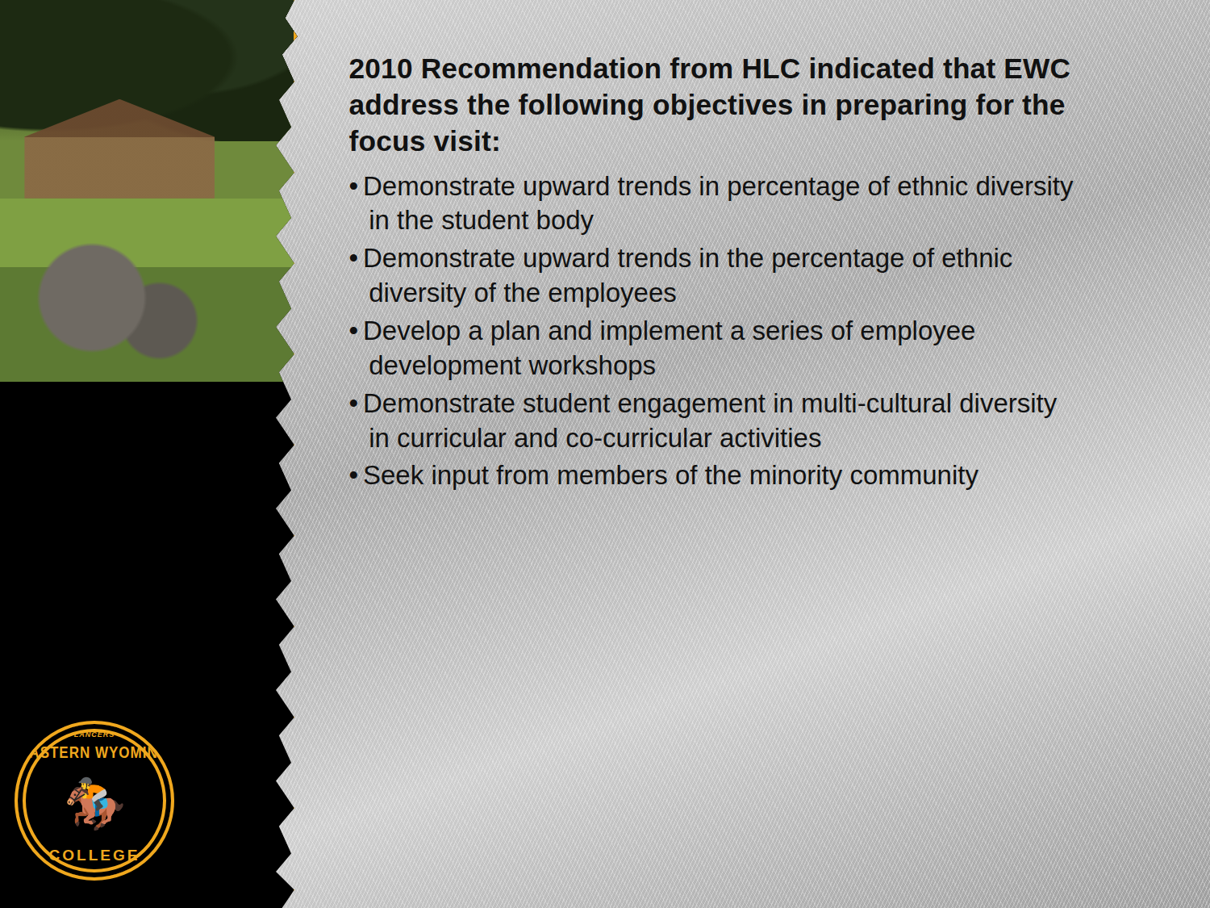LANCERS EASTERN WYOMING 🏇 COLLEGE ••
2010 Recommendation from HLC indicated that EWC address the following objectives in preparing for the focus visit:
Demonstrate upward trends in percentage of ethnic diversity in the student body
Demonstrate upward trends in the percentage of ethnic diversity of the employees
Develop a plan and implement a series of employee development workshops
Demonstrate student engagement in multi-cultural diversity in curricular and co-curricular activities
Seek input from members of the minority community